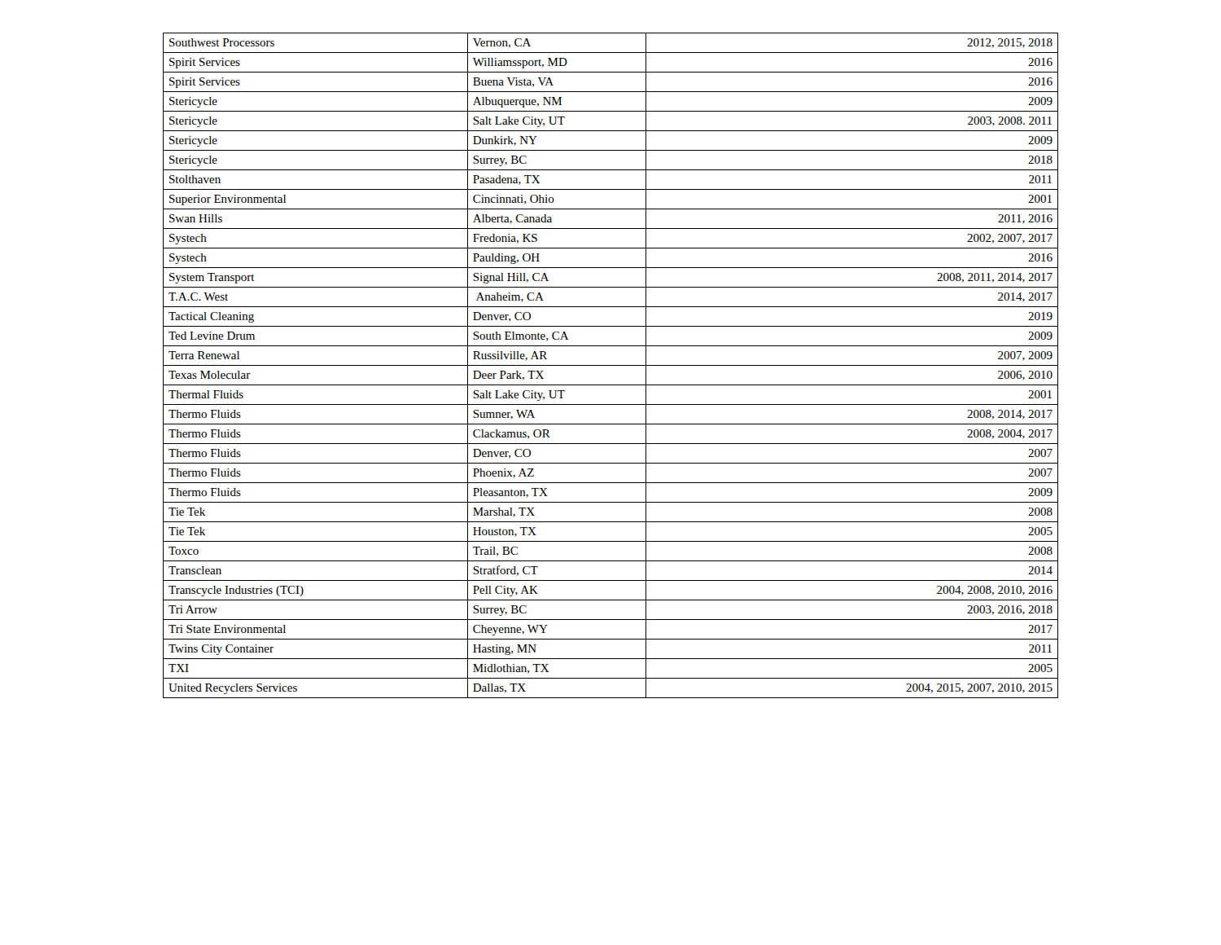| Southwest Processors | Vernon, CA | 2012, 2015, 2018 |
| Spirit Services | Williamssport, MD | 2016 |
| Spirit Services | Buena Vista, VA | 2016 |
| Stericycle | Albuquerque, NM | 2009 |
| Stericycle | Salt Lake City, UT | 2003, 2008. 2011 |
| Stericycle | Dunkirk, NY | 2009 |
| Stericycle | Surrey, BC | 2018 |
| Stolthaven | Pasadena, TX | 2011 |
| Superior Environmental | Cincinnati, Ohio | 2001 |
| Swan Hills | Alberta, Canada | 2011, 2016 |
| Systech | Fredonia, KS | 2002, 2007, 2017 |
| Systech | Paulding, OH | 2016 |
| System Transport | Signal Hill, CA | 2008, 2011, 2014, 2017 |
| T.A.C. West | Anaheim, CA | 2014, 2017 |
| Tactical Cleaning | Denver, CO | 2019 |
| Ted Levine Drum | South Elmonte, CA | 2009 |
| Terra Renewal | Russilville, AR | 2007, 2009 |
| Texas Molecular | Deer Park, TX | 2006, 2010 |
| Thermal Fluids | Salt Lake City, UT | 2001 |
| Thermo Fluids | Sumner, WA | 2008, 2014, 2017 |
| Thermo Fluids | Clackamus, OR | 2008, 2004, 2017 |
| Thermo Fluids | Denver, CO | 2007 |
| Thermo Fluids | Phoenix, AZ | 2007 |
| Thermo Fluids | Pleasanton, TX | 2009 |
| Tie Tek | Marshal, TX | 2008 |
| Tie Tek | Houston, TX | 2005 |
| Toxco | Trail, BC | 2008 |
| Transclean | Stratford, CT | 2014 |
| Transcycle Industries (TCI) | Pell City, AK | 2004, 2008, 2010, 2016 |
| Tri Arrow | Surrey, BC | 2003, 2016, 2018 |
| Tri State Environmental | Cheyenne, WY | 2017 |
| Twins City Container | Hasting, MN | 2011 |
| TXI | Midlothian, TX | 2005 |
| United Recyclers Services | Dallas, TX | 2004, 2015, 2007, 2010, 2015 |